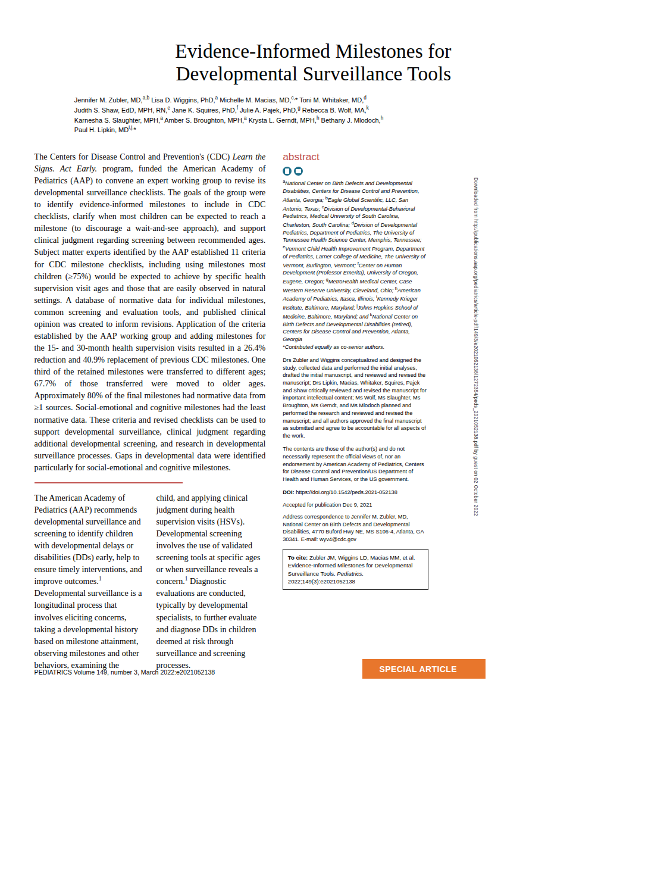Downloaded from http://publications.aap.org/pediatrics/article-pdf/149/3/e2021052138/1272354/peds_2021052138.pdf by guest on 02 October 2022
Evidence-Informed Milestones for
Developmental Surveillance Tools
Jennifer M. Zubler, MD,a,b Lisa D. Wiggins, PhD,a Michelle M. Macias, MD,c,* Toni M. Whitaker, MD,d
Judith S. Shaw, EdD, MPH, RN,e Jane K. Squires, PhD,f Julie A. Pajek, PhD,g Rebecca B. Wolf, MA,k
Karnesha S. Slaughter, MPH,a Amber S. Broughton, MPH,a Krysta L. Gerndt, MPH,h Bethany J. Mlodoch,h
Paul H. Lipkin, MDi,j,*
The Centers for Disease Control and Prevention's (CDC) Learn the Signs. Act Early. program, funded the American Academy of Pediatrics (AAP) to convene an expert working group to revise its developmental surveillance checklists. The goals of the group were to identify evidence-informed milestones to include in CDC checklists, clarify when most children can be expected to reach a milestone (to discourage a wait-and-see approach), and support clinical judgment regarding screening between recommended ages. Subject matter experts identified by the AAP established 11 criteria for CDC milestone checklists, including using milestones most children (≥75%) would be expected to achieve by specific health supervision visit ages and those that are easily observed in natural settings. A database of normative data for individual milestones, common screening and evaluation tools, and published clinical opinion was created to inform revisions. Application of the criteria established by the AAP working group and adding milestones for the 15- and 30-month health supervision visits resulted in a 26.4% reduction and 40.9% replacement of previous CDC milestones. One third of the retained milestones were transferred to different ages; 67.7% of those transferred were moved to older ages. Approximately 80% of the final milestones had normative data from ≥1 sources. Social-emotional and cognitive milestones had the least normative data. These criteria and revised checklists can be used to support developmental surveillance, clinical judgment regarding additional developmental screening, and research in developmental surveillance processes. Gaps in developmental data were identified particularly for social-emotional and cognitive milestones.
The American Academy of Pediatrics (AAP) recommends developmental surveillance and screening to identify children with developmental delays or disabilities (DDs) early, help to ensure timely interventions, and improve outcomes.1 Developmental surveillance is a longitudinal process that involves eliciting concerns, taking a developmental history based on milestone attainment, observing milestones and other behaviors, examining the
child, and applying clinical judgment during health supervision visits (HSVs). Developmental screening involves the use of validated screening tools at specific ages or when surveillance reveals a concern.1 Diagnostic evaluations are conducted, typically by developmental specialists, to further evaluate and diagnose DDs in children deemed at risk through surveillance and screening processes.
abstract
aNational Center on Birth Defects and Developmental Disabilities, Centers for Disease Control and Prevention, Atlanta, Georgia; bEagle Global Scientific, LLC, San Antonio, Texas; cDivision of Developmental-Behavioral Pediatrics, Medical University of South Carolina, Charleston, South Carolina; dDivision of Developmental Pediatrics, Department of Pediatrics, The University of Tennessee Health Science Center, Memphis, Tennessee; eVermont Child Health Improvement Program, Department of Pediatrics, Larner College of Medicine, The University of Vermont, Burlington, Vermont; fCenter on Human Development (Professor Emerita), University of Oregon, Eugene, Oregon; gMetroHealth Medical Center, Case Western Reserve University, Cleveland, Ohio; hAmerican Academy of Pediatrics, Itasca, Illinois; iKennedy Krieger Institute, Baltimore, Maryland; jJohns Hopkins School of Medicine, Baltimore, Maryland; and kNational Center on Birth Defects and Developmental Disabilities (retired), Centers for Disease Control and Prevention, Atlanta, Georgia
*Contributed equally as co-senior authors.
Drs Zubler and Wiggins conceptualized and designed the study, collected data and performed the initial analyses, drafted the initial manuscript, and reviewed and revised the manuscript; Drs Lipkin, Macias, Whitaker, Squires, Pajek and Shaw critically reviewed and revised the manuscript for important intellectual content; Ms Wolf, Ms Slaughter, Ms Broughton, Ms Gerndt, and Ms Mlodoch planned and performed the research and reviewed and revised the manuscript; and all authors approved the final manuscript as submitted and agree to be accountable for all aspects of the work.
The contents are those of the author(s) and do not necessarily represent the official views of, nor an endorsement by American Academy of Pediatrics, Centers for Disease Control and Prevention/US Department of Health and Human Services, or the US government.
DOI: https://doi.org/10.1542/peds.2021-052138
Accepted for publication Dec 9, 2021
Address correspondence to Jennifer M. Zubler, MD, National Center on Birth Defects and Developmental Disabilities, 4770 Buford Hwy NE, MS S106-4, Atlanta, GA 30341. E-mail: wyv4@cdc.gov
To cite: Zubler JM, Wiggins LD, Macias MM, et al. Evidence-Informed Milestones for Developmental Surveillance Tools. Pediatrics. 2022;149(3):e2021052138
PEDIATRICS Volume 149, number 3, March 2022:e2021052138
SPECIAL ARTICLE